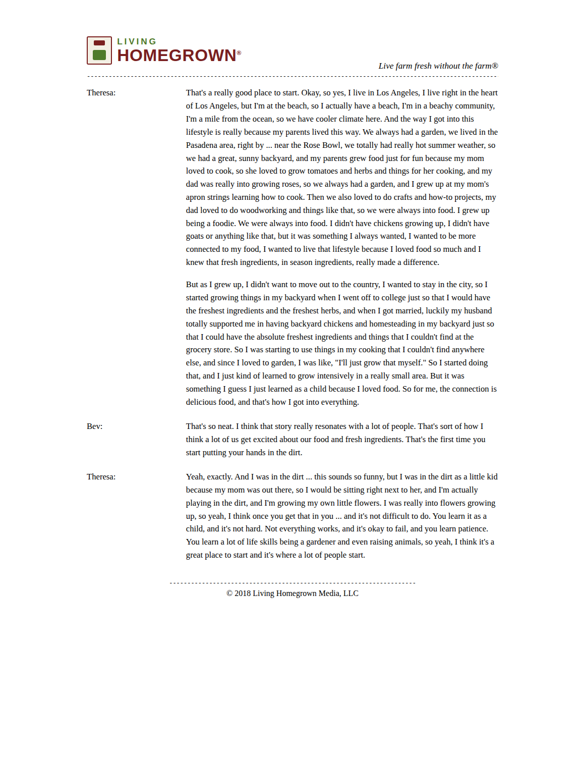LIVING HOMEGROWN®
Live farm fresh without the farm®
-------------------------------------------------------------------------------------------------------------------
Theresa:
That's a really good place to start. Okay, so yes, I live in Los Angeles, I live right in the heart of Los Angeles, but I'm at the beach, so I actually have a beach, I'm in a beachy community, I'm a mile from the ocean, so we have cooler climate here. And the way I got into this lifestyle is really because my parents lived this way. We always had a garden, we lived in the Pasadena area, right by ... near the Rose Bowl, we totally had really hot summer weather, so we had a great, sunny backyard, and my parents grew food just for fun because my mom loved to cook, so she loved to grow tomatoes and herbs and things for her cooking, and my dad was really into growing roses, so we always had a garden, and I grew up at my mom's apron strings learning how to cook. Then we also loved to do crafts and how-to projects, my dad loved to do woodworking and things like that, so we were always into food. I grew up being a foodie. We were always into food. I didn't have chickens growing up, I didn't have goats or anything like that, but it was something I always wanted, I wanted to be more connected to my food, I wanted to live that lifestyle because I loved food so much and I knew that fresh ingredients, in season ingredients, really made a difference.
But as I grew up, I didn't want to move out to the country, I wanted to stay in the city, so I started growing things in my backyard when I went off to college just so that I would have the freshest ingredients and the freshest herbs, and when I got married, luckily my husband totally supported me in having backyard chickens and homesteading in my backyard just so that I could have the absolute freshest ingredients and things that I couldn't find at the grocery store. So I was starting to use things in my cooking that I couldn't find anywhere else, and since I loved to garden, I was like, "I'll just grow that myself." So I started doing that, and I just kind of learned to grow intensively in a really small area. But it was something I guess I just learned as a child because I loved food. So for me, the connection is delicious food, and that's how I got into everything.
Bev:
That's so neat. I think that story really resonates with a lot of people. That's sort of how I think a lot of us get excited about our food and fresh ingredients. That's the first time you start putting your hands in the dirt.
Theresa:
Yeah, exactly. And I was in the dirt ... this sounds so funny, but I was in the dirt as a little kid because my mom was out there, so I would be sitting right next to her, and I'm actually playing in the dirt, and I'm growing my own little flowers. I was really into flowers growing up, so yeah, I think once you get that in you ... and it's not difficult to do. You learn it as a child, and it's not hard. Not everything works, and it's okay to fail, and you learn patience. You learn a lot of life skills being a gardener and even raising animals, so yeah, I think it's a great place to start and it's where a lot of people start.
-----------------------------------------------------------------------
© 2018 Living Homegrown Media, LLC